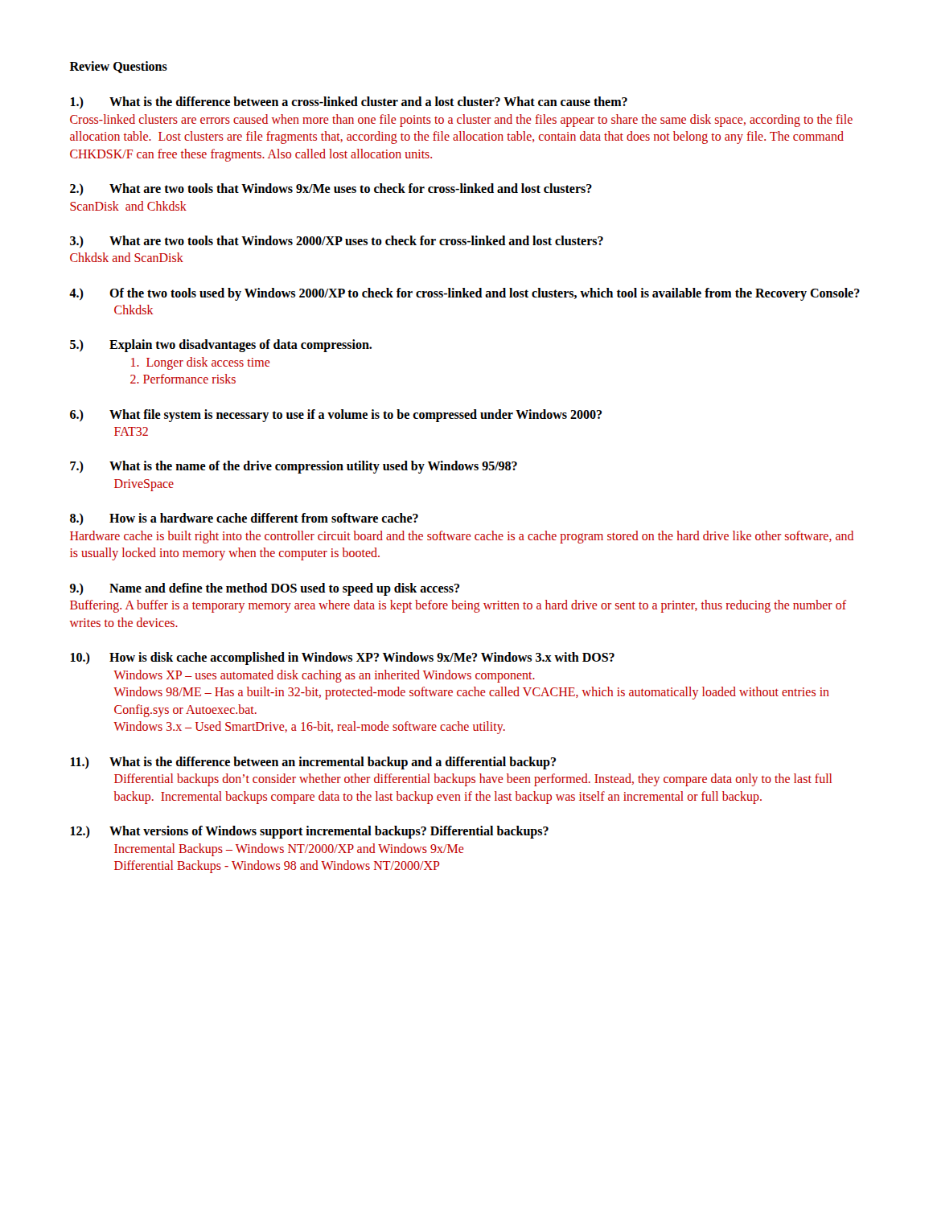Review Questions
1.)
What is the difference between a cross-linked cluster and a lost cluster? What can cause them?
Cross-linked clusters are errors caused when more than one file points to a cluster and the files appear to share the same disk space, according to the file allocation table. Lost clusters are file fragments that, according to the file allocation table, contain data that does not belong to any file. The command CHKDSK/F can free these fragments. Also called lost allocation units.
2.)
What are two tools that Windows 9x/Me uses to check for cross-linked and lost clusters?
ScanDisk and Chkdsk
3.)
What are two tools that Windows 2000/XP uses to check for cross-linked and lost clusters?
Chkdsk and ScanDisk
4.)
Of the two tools used by Windows 2000/XP to check for cross-linked and lost clusters, which tool is available from the Recovery Console?
Chkdsk
5.)
Explain two disadvantages of data compression.
1. Longer disk access time
2. Performance risks
6.)
What file system is necessary to use if a volume is to be compressed under Windows 2000?
FAT32
7.)
What is the name of the drive compression utility used by Windows 95/98?
DriveSpace
8.)
How is a hardware cache different from software cache?
Hardware cache is built right into the controller circuit board and the software cache is a cache program stored on the hard drive like other software, and is usually locked into memory when the computer is booted.
9.)
Name and define the method DOS used to speed up disk access?
Buffering. A buffer is a temporary memory area where data is kept before being written to a hard drive or sent to a printer, thus reducing the number of writes to the devices.
10.)
How is disk cache accomplished in Windows XP? Windows 9x/Me? Windows 3.x with DOS?
Windows XP – uses automated disk caching as an inherited Windows component.
Windows 98/ME – Has a built-in 32-bit, protected-mode software cache called VCACHE, which is automatically loaded without entries in Config.sys or Autoexec.bat.
Windows 3.x – Used SmartDrive, a 16-bit, real-mode software cache utility.
11.)
What is the difference between an incremental backup and a differential backup?
Differential backups don’t consider whether other differential backups have been performed. Instead, they compare data only to the last full backup. Incremental backups compare data to the last backup even if the last backup was itself an incremental or full backup.
12.)
What versions of Windows support incremental backups? Differential backups?
Incremental Backups – Windows NT/2000/XP and Windows 9x/Me
Differential Backups - Windows 98 and Windows NT/2000/XP